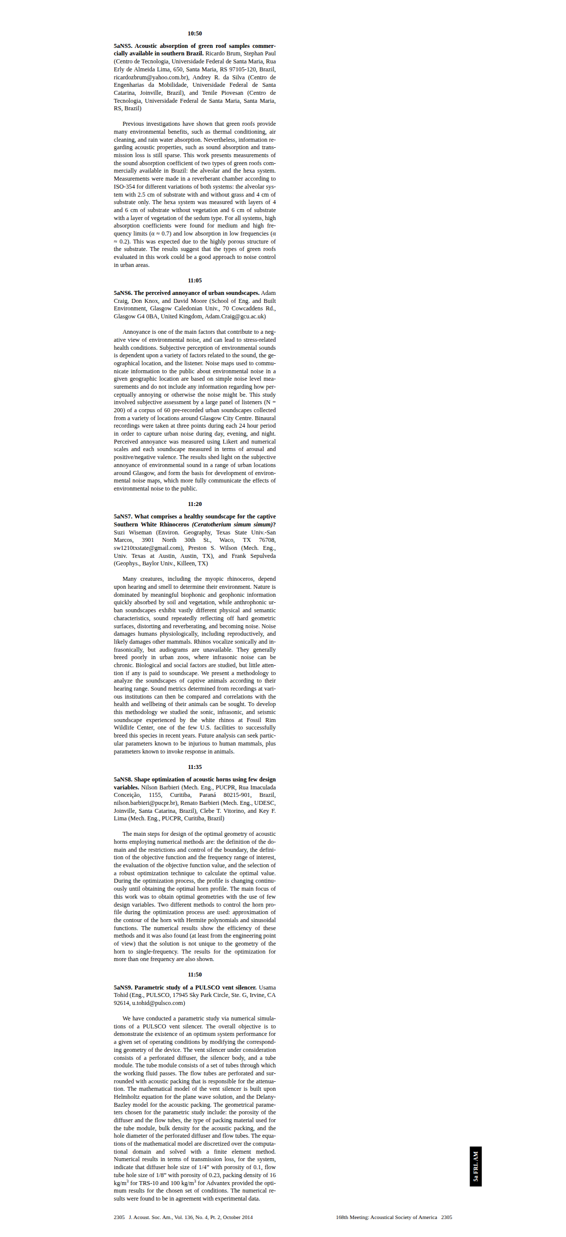10:50
5aNS5. Acoustic absorption of green roof samples commercially available in southern Brazil. Ricardo Brum, Stephan Paul (Centro de Tecnologia, Universidade Federal de Santa Maria, Rua Erly de Almeida Lima, 650, Santa Maria, RS 97105-120, Brazil, ricardozbrum@yahoo.com.br), Andrey R. da Silva (Centro de Engenharias da Mobilidade, Universidade Federal de Santa Catarina, Joinville, Brazil), and Tenile Piovesan (Centro de Tecnologia, Universidade Federal de Santa Maria, Santa Maria, RS, Brazil)
Previous investigations have shown that green roofs provide many environmental benefits, such as thermal conditioning, air cleaning, and rain water absorption. Nevertheless, information regarding acoustic properties, such as sound absorption and transmission loss is still sparse. This work presents measurements of the sound absorption coefficient of two types of green roofs commercially available in Brazil: the alveolar and the hexa system. Measurements were made in a reverberant chamber according to ISO-354 for different variations of both systems: the alveolar system with 2.5 cm of substrate with and without grass and 4 cm of substrate only. The hexa system was measured with layers of 4 and 6 cm of substrate without vegetation and 6 cm of substrate with a layer of vegetation of the sedum type. For all systems, high absorption coefficients were found for medium and high frequency limits (α ≈ 0.7) and low absorption in low frequencies (α ≈ 0.2). This was expected due to the highly porous structure of the substrate. The results suggest that the types of green roofs evaluated in this work could be a good approach to noise control in urban areas.
11:05
5aNS6. The perceived annoyance of urban soundscapes. Adam Craig, Don Knox, and David Moore (School of Eng. and Built Environment, Glasgow Caledonian Univ., 70 Cowcaddens Rd., Glasgow G4 0BA, United Kingdom, Adam.Craig@gcu.ac.uk)
Annoyance is one of the main factors that contribute to a negative view of environmental noise, and can lead to stress-related health conditions. Subjective perception of environmental sounds is dependent upon a variety of factors related to the sound, the geographical location, and the listener. Noise maps used to communicate information to the public about environmental noise in a given geographic location are based on simple noise level measurements and do not include any information regarding how perceptually annoying or otherwise the noise might be. This study involved subjective assessment by a large panel of listeners (N = 200) of a corpus of 60 pre-recorded urban soundscapes collected from a variety of locations around Glasgow City Centre. Binaural recordings were taken at three points during each 24 hour period in order to capture urban noise during day, evening, and night. Perceived annoyance was measured using Likert and numerical scales and each soundscape measured in terms of arousal and positive/negative valence. The results shed light on the subjective annoyance of environmental sound in a range of urban locations around Glasgow, and form the basis for development of environmental noise maps, which more fully communicate the effects of environmental noise to the public.
11:20
5aNS7. What comprises a healthy soundscape for the captive Southern White Rhinoceros (Ceratotherium simum simum)? Suzi Wiseman (Environ. Geography, Texas State Univ.-San Marcos, 3901 North 30th St., Waco, TX 76708, sw1210txstate@gmail.com), Preston S. Wilson (Mech. Eng., Univ. Texas at Austin, Austin, TX), and Frank Sepulveda (Geophys., Baylor Univ., Killeen, TX)
Many creatures, including the myopic rhinoceros, depend upon hearing and smell to determine their environment. Nature is dominated by meaningful biophonic and geophonic information quickly absorbed by soil and vegetation, while anthrophonic urban soundscapes exhibit vastly different physical and semantic characteristics, sound repeatedly reflecting off hard geometric surfaces, distorting and reverberating, and becoming noise. Noise damages humans physiologically, including reproductively, and likely damages other mammals. Rhinos vocalize sonically and infrasonically, but audiograms are unavailable. They generally breed poorly in urban zoos, where infrasonic noise can be chronic. Biological and social factors are studied, but little attention if any is paid to soundscape. We present a methodology to analyze the soundscapes of captive animals according to their hearing range. Sound metrics determined from recordings at various institutions can then be compared and correlations with the health and wellbeing of their animals can be sought. To develop this methodology we studied the sonic, infrasonic, and seismic soundscape experienced by the white rhinos at Fossil Rim Wildlife Center, one of the few U.S. facilities to successfully breed this species in recent years. Future analysis can seek particular parameters known to be injurious to human mammals, plus parameters known to invoke response in animals.
11:35
5aNS8. Shape optimization of acoustic horns using few design variables. Nilson Barbieri (Mech. Eng., PUCPR, Rua Imaculada Conceição, 1155, Curitiba, Paraná 80215-901, Brazil, nilson.barbieri@pucpr.br), Renato Barbieri (Mech. Eng., UDESC, Joinville, Santa Catarina, Brazil), Clebe T. Vitorino, and Key F. Lima (Mech. Eng., PUCPR, Curitiba, Brazil)
The main steps for design of the optimal geometry of acoustic horns employing numerical methods are: the definition of the domain and the restrictions and control of the boundary, the definition of the objective function and the frequency range of interest, the evaluation of the objective function value, and the selection of a robust optimization technique to calculate the optimal value. During the optimization process, the profile is changing continuously until obtaining the optimal horn profile. The main focus of this work was to obtain optimal geometries with the use of few design variables. Two different methods to control the horn profile during the optimization process are used: approximation of the contour of the horn with Hermite polynomials and sinusoidal functions. The numerical results show the efficiency of these methods and it was also found (at least from the engineering point of view) that the solution is not unique to the geometry of the horn to single-frequency. The results for the optimization for more than one frequency are also shown.
11:50
5aNS9. Parametric study of a PULSCO vent silencer. Usama Tohid (Eng., PULSCO, 17945 Sky Park Circle, Ste. G, Irvine, CA 92614, u.tohid@pulsco.com)
We have conducted a parametric study via numerical simulations of a PULSCO vent silencer. The overall objective is to demonstrate the existence of an optimum system performance for a given set of operating conditions by modifying the corresponding geometry of the device. The vent silencer under consideration consists of a perforated diffuser, the silencer body, and a tube module. The tube module consists of a set of tubes through which the working fluid passes. The flow tubes are perforated and surrounded with acoustic packing that is responsible for the attenuation. The mathematical model of the vent silencer is built upon Helmholtz equation for the plane wave solution, and the Delany-Bazley model for the acoustic packing. The geometrical parameters chosen for the parametric study include: the porosity of the diffuser and the flow tubes, the type of packing material used for the tube module, bulk density for the acoustic packing, and the hole diameter of the perforated diffuser and flow tubes. The equations of the mathematical model are discretized over the computational domain and solved with a finite element method. Numerical results in terms of transmission loss, for the system, indicate that diffuser hole size of 1/4” with porosity of 0.1, flow tube hole size of 1/8” with porosity of 0.23, packing density of 16 kg/m3 for TRS-10 and 100 kg/m3 for Advantex provided the optimum results for the chosen set of conditions. The numerical results were found to be in agreement with experimental data.
5a FRI. AM
2305 J. Acoust. Soc. Am., Vol. 136, No. 4, Pt. 2, October 2014
168th Meeting: Acoustical Society of America 2305